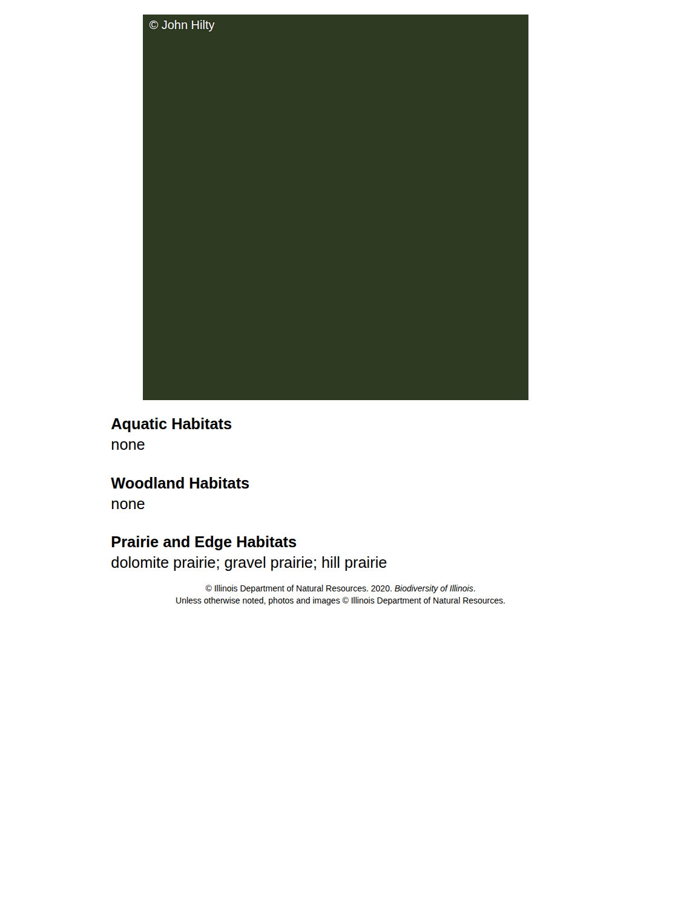© John Hilty
Aquatic Habitats
none
Woodland Habitats
none
Prairie and Edge Habitats
dolomite prairie; gravel prairie; hill prairie
© Illinois Department of Natural Resources. 2020. Biodiversity of Illinois.
Unless otherwise noted, photos and images © Illinois Department of Natural Resources.